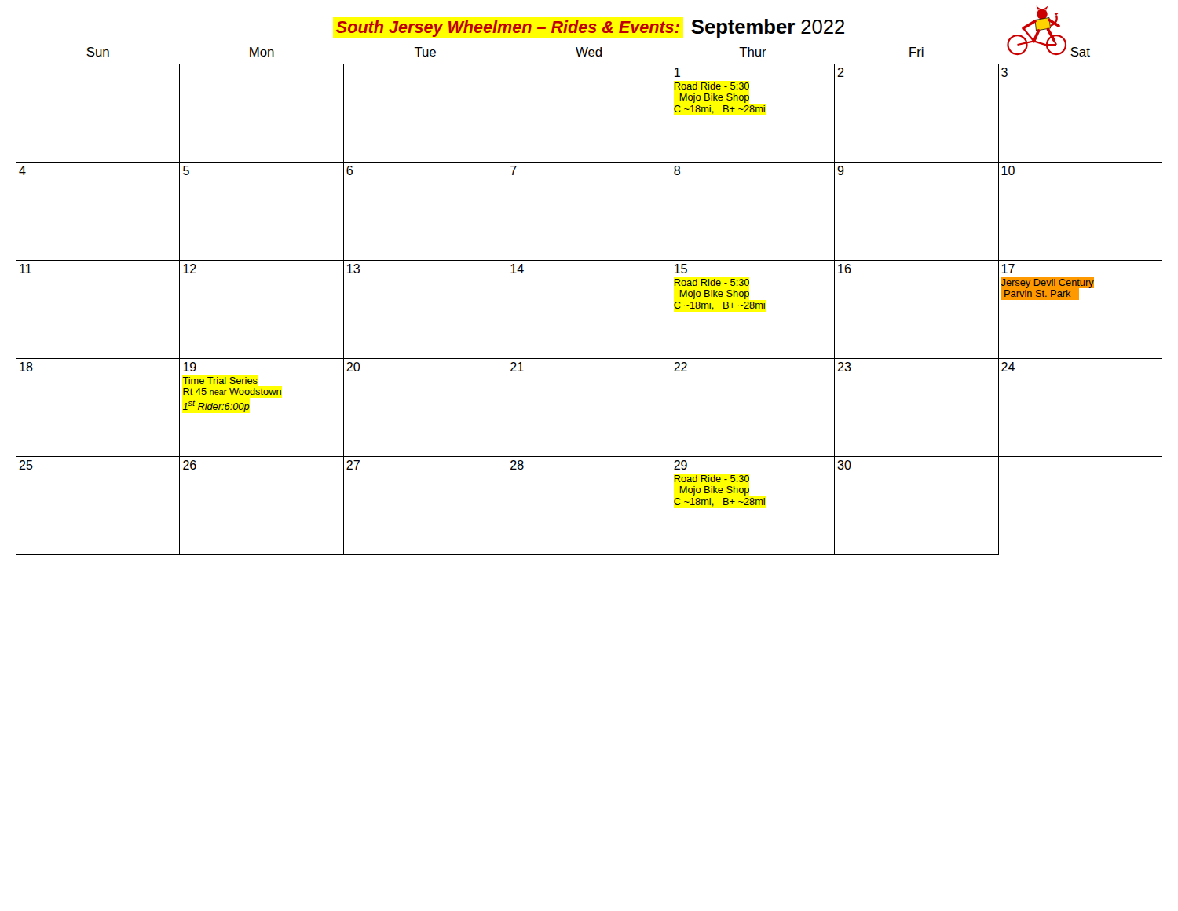South Jersey Wheelmen – Rides & Events: September 2022
| Sun | Mon | Tue | Wed | Thur | Fri | Sat |
| --- | --- | --- | --- | --- | --- | --- |
| | | | | 1 Road Ride - 5:30 Mojo Bike Shop C ~18mi, B+ ~28mi | 2 | 3 |
| 4 | 5 | 6 | 7 | 8 | 9 | 10 |
| 11 | 12 | 13 | 14 | 15 Road Ride - 5:30 Mojo Bike Shop C ~18mi, B+ ~28mi | 16 | 17 Jersey Devil Century Parvin St. Park |
| 18 | 19 Time Trial Series Rt 45 near Woodstown 1 st Rider:6:00p | 20 | 21 | 22 | 23 | 24 |
| 25 | 26 | 27 | 28 | 29 Road Ride - 5:30 Mojo Bike Shop C ~18mi, B+ ~28mi | 30 | |